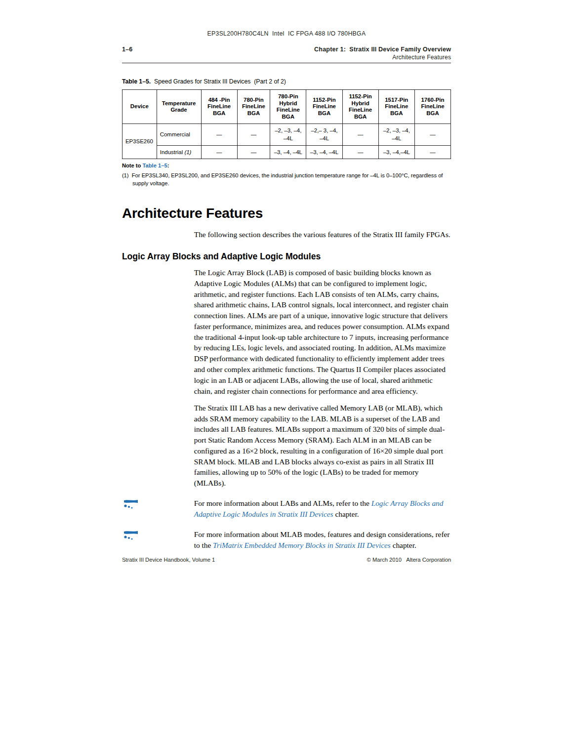EP3SL200H780C4LN Intel IC FPGA 488 I/O 780HBGA
1–6
Chapter 1: Stratix III Device Family Overview
Architecture Features
Table 1–5. Speed Grades for Stratix III Devices (Part 2 of 2)
| Device | Temperature Grade | 484 -Pin FineLine BGA | 780-Pin FineLine BGA | 780-Pin Hybrid FineLine BGA | 1152-Pin FineLine BGA | 1152-Pin Hybrid FineLine BGA | 1517-Pin FineLine BGA | 1760-Pin FineLine BGA |
| --- | --- | --- | --- | --- | --- | --- | --- | --- |
| EP3SE260 | Commercial | — | — | –2, –3, –4, –4L | –2,– 3, –4, –4L | — | –2, –3, –4, –4L | — |
| Industrial (1) | — | — | –3, –4, –4L | –3, –4, –4L | — | –3, –4,–4L | — |
Note to Table 1–5:
(1) For EP3SL340, EP3SL200, and EP3SE260 devices, the industrial junction temperature range for –4L is 0–100°C, regardless of supply voltage.
Architecture Features
The following section describes the various features of the Stratix III family FPGAs.
Logic Array Blocks and Adaptive Logic Modules
The Logic Array Block (LAB) is composed of basic building blocks known as Adaptive Logic Modules (ALMs) that can be configured to implement logic, arithmetic, and register functions. Each LAB consists of ten ALMs, carry chains, shared arithmetic chains, LAB control signals, local interconnect, and register chain connection lines. ALMs are part of a unique, innovative logic structure that delivers faster performance, minimizes area, and reduces power consumption. ALMs expand the traditional 4-input look-up table architecture to 7 inputs, increasing performance by reducing LEs, logic levels, and associated routing. In addition, ALMs maximize DSP performance with dedicated functionality to efficiently implement adder trees and other complex arithmetic functions. The Quartus II Compiler places associated logic in an LAB or adjacent LABs, allowing the use of local, shared arithmetic chain, and register chain connections for performance and area efficiency.
The Stratix III LAB has a new derivative called Memory LAB (or MLAB), which adds SRAM memory capability to the LAB. MLAB is a superset of the LAB and includes all LAB features. MLABs support a maximum of 320 bits of simple dual-port Static Random Access Memory (SRAM). Each ALM in an MLAB can be configured as a 16×2 block, resulting in a configuration of 16×20 simple dual port SRAM block. MLAB and LAB blocks always co-exist as pairs in all Stratix III families, allowing up to 50% of the logic (LABs) to be traded for memory (MLABs).
For more information about LABs and ALMs, refer to the Logic Array Blocks and Adaptive Logic Modules in Stratix III Devices chapter.
For more information about MLAB modes, features and design considerations, refer to the TriMatrix Embedded Memory Blocks in Stratix III Devices chapter.
Stratix III Device Handbook, Volume 1
© March 2010 Altera Corporation